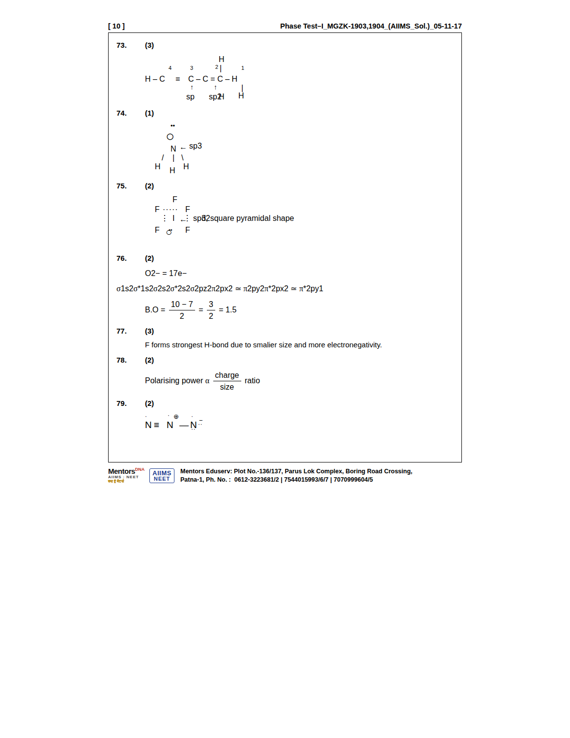[ 10 ]
Phase Test–I_MGZK-1903,1904_(AIIMS_Sol.)_05-11-17
73.
(3)
H | 2 H – C ≡ C – C = C – H 4 3 1 | H ↑ ↑ sp sp2 H
74.
(1)
•• ○ N ← sp3 / | \ H H H
75.
(2)
F F ····· F ⋮ I ⋮ ← sp3d2, square pyramidal shape F ○ •• F
76.
(2)
O2− = 17e−
σ1s2 σ*1s2 σ2s2 σ*2s2 σ2pz 2 π2px 2 ≃ π2py 2 π*2px 2 ≃ π*2py 1
B.O = 10 − 72 = 32 = 1.5
77.
(3)
F forms strongest H-bond due to smalier size and more electronegativity.
78.
(2)
Polarising power α charge size ratio
79.
(2)
N · ≡ N · ⊕ — N · − ·· ··
MentorsDNA
AIIMS · NEET
क्या है मेंटर्स
AIIMS
NEET
Mentors Eduserv: Plot No.-136/137, Parus Lok Complex, Boring Road Crossing,
Patna-1, Ph. No. : 0612-3223681/2 | 7544015993/6/7 | 7070999604/5